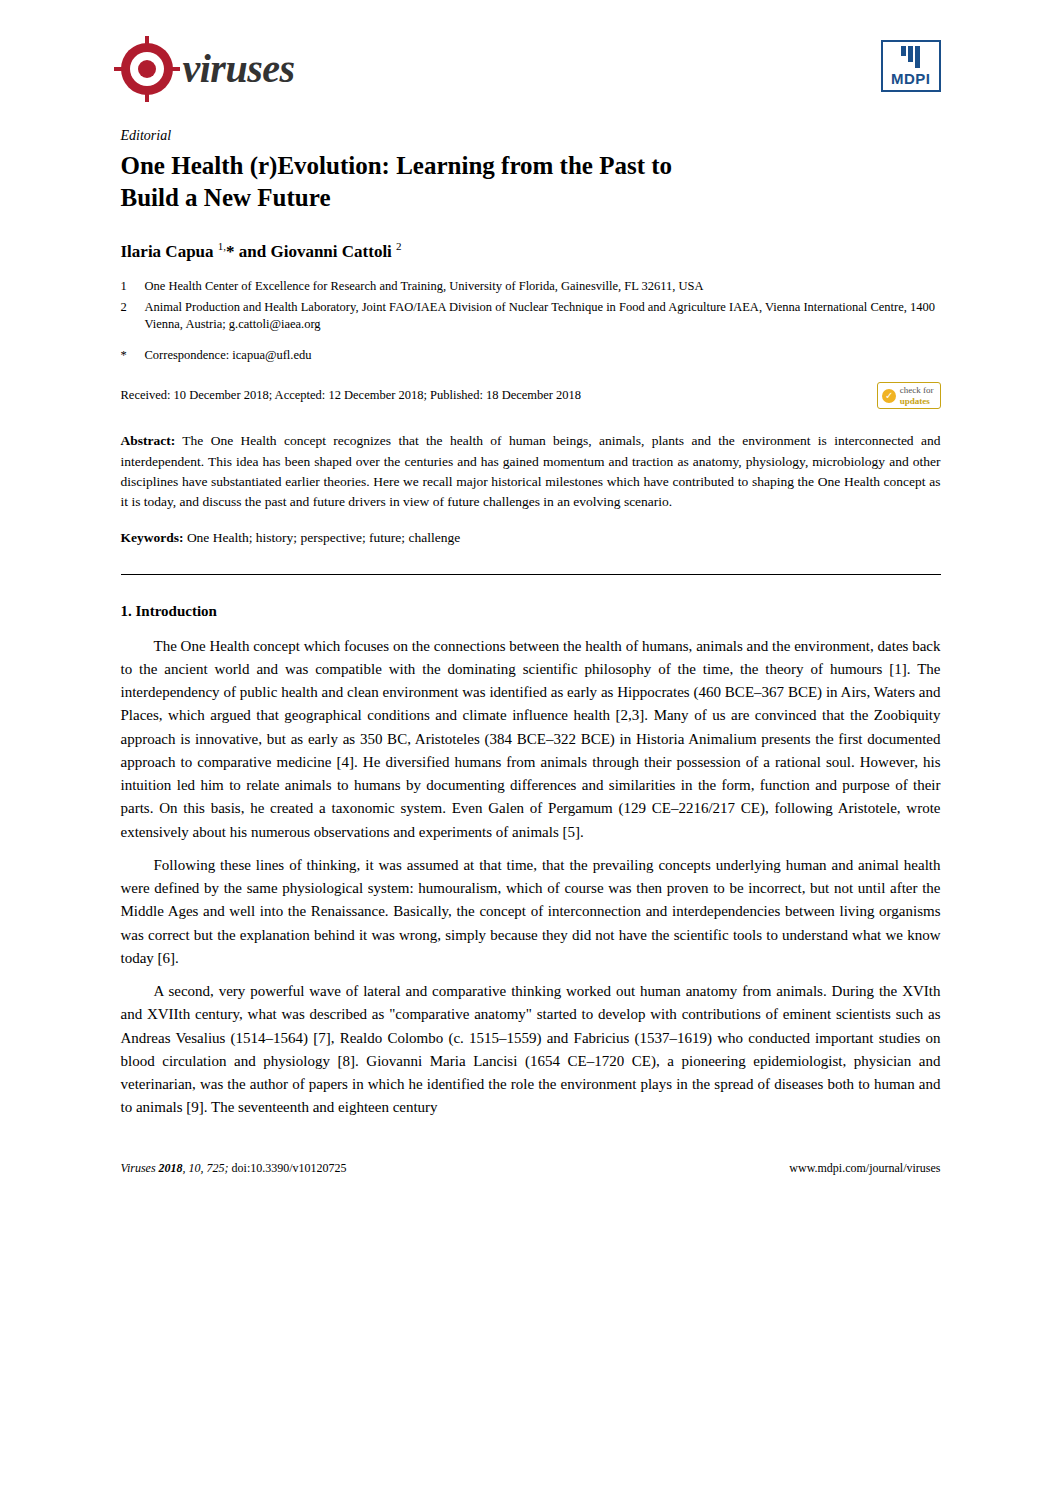viruses
MDPI
Editorial
One Health (r)Evolution: Learning from the Past to
Build a New Future
Ilaria Capua 1,* and Giovanni Cattoli 2
1 One Health Center of Excellence for Research and Training, University of Florida, Gainesville, FL 32611, USA
2 Animal Production and Health Laboratory, Joint FAO/IAEA Division of Nuclear Technique in Food and Agriculture IAEA, Vienna International Centre, 1400 Vienna, Austria; g.cattoli@iaea.org
*Correspondence: icapua@ufl.edu
Received: 10 December 2018; Accepted: 12 December 2018; Published: 18 December 2018
check for updates
Abstract: The One Health concept recognizes that the health of human beings, animals, plants and the environment is interconnected and interdependent. This idea has been shaped over the centuries and has gained momentum and traction as anatomy, physiology, microbiology and other disciplines have substantiated earlier theories. Here we recall major historical milestones which have contributed to shaping the One Health concept as it is today, and discuss the past and future drivers in view of future challenges in an evolving scenario.
Keywords: One Health; history; perspective; future; challenge
1. Introduction
The One Health concept which focuses on the connections between the health of humans, animals and the environment, dates back to the ancient world and was compatible with the dominating scientific philosophy of the time, the theory of humours [1]. The interdependency of public health and clean environment was identified as early as Hippocrates (460 BCE–367 BCE) in Airs, Waters and Places, which argued that geographical conditions and climate influence health [2,3]. Many of us are convinced that the Zoobiquity approach is innovative, but as early as 350 BC, Aristoteles (384 BCE–322 BCE) in Historia Animalium presents the first documented approach to comparative medicine [4]. He diversified humans from animals through their possession of a rational soul. However, his intuition led him to relate animals to humans by documenting differences and similarities in the form, function and purpose of their parts. On this basis, he created a taxonomic system. Even Galen of Pergamum (129 CE–2216/217 CE), following Aristotele, wrote extensively about his numerous observations and experiments of animals [5].
Following these lines of thinking, it was assumed at that time, that the prevailing concepts underlying human and animal health were defined by the same physiological system: humouralism, which of course was then proven to be incorrect, but not until after the Middle Ages and well into the Renaissance. Basically, the concept of interconnection and interdependencies between living organisms was correct but the explanation behind it was wrong, simply because they did not have the scientific tools to understand what we know today [6].
A second, very powerful wave of lateral and comparative thinking worked out human anatomy from animals. During the XVIth and XVIIth century, what was described as "comparative anatomy" started to develop with contributions of eminent scientists such as Andreas Vesalius (1514–1564) [7], Realdo Colombo (c. 1515–1559) and Fabricius (1537–1619) who conducted important studies on blood circulation and physiology [8]. Giovanni Maria Lancisi (1654 CE–1720 CE), a pioneering epidemiologist, physician and veterinarian, was the author of papers in which he identified the role the environment plays in the spread of diseases both to human and to animals [9]. The seventeenth and eighteen century
Viruses 2018, 10, 725; doi:10.3390/v10120725
www.mdpi.com/journal/viruses